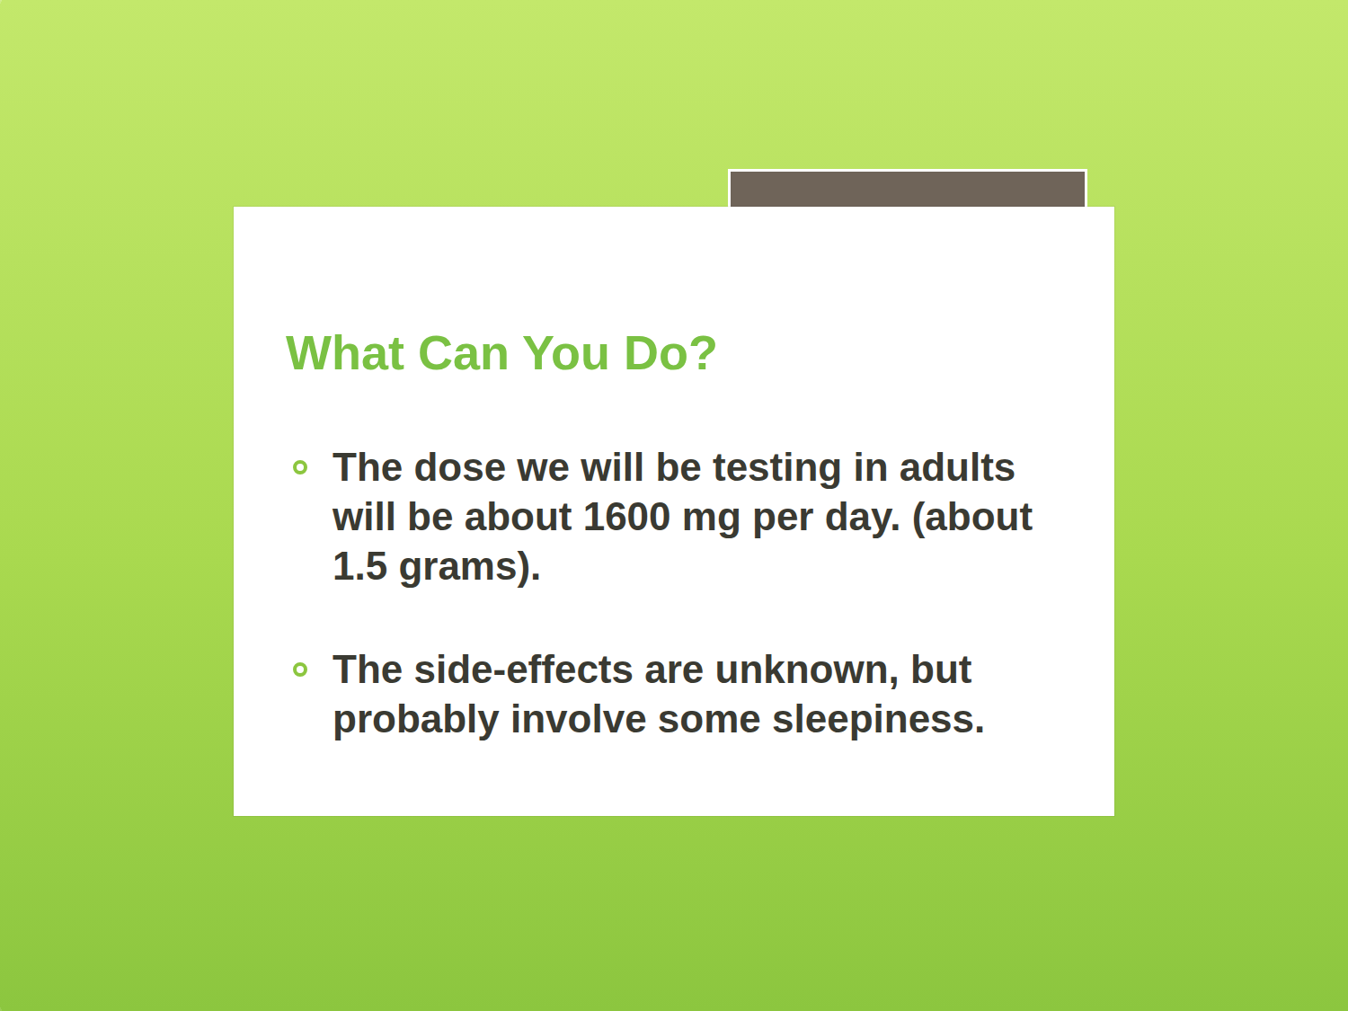What Can You Do?
The dose we will be testing in adults will be about 1600 mg per day. (about 1.5 grams).
The side-effects are unknown, but probably involve some sleepiness.